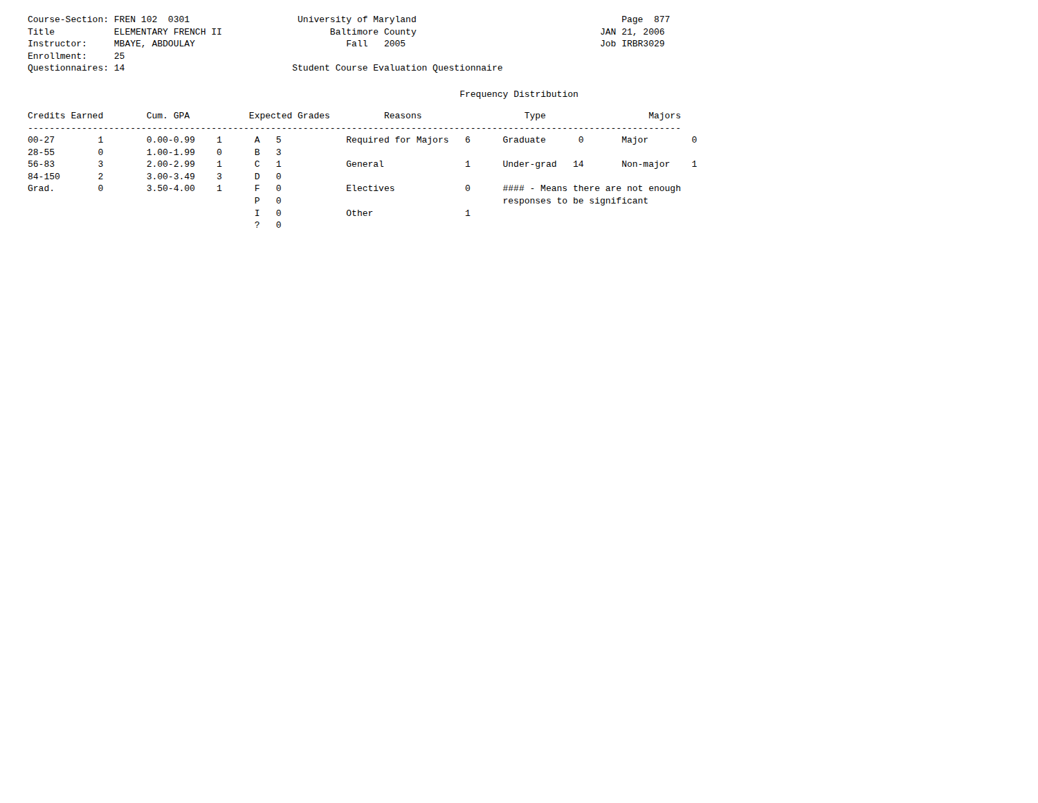Course-Section: FREN 102  0301                    University of Maryland                                      Page  877
Title           ELEMENTARY FRENCH II                    Baltimore County                                  JAN 21, 2006
Instructor:     MBAYE, ABDOULAY                            Fall   2005                                    Job IRBR3029
Enrollment:     25
Questionnaires: 14                               Student Course Evaluation Questionnaire
Frequency Distribution
Credits Earned        Cum. GPA           Expected Grades          Reasons                   Type                   Majors
-------------------------------------------------------------------------------------------------------------------------
00-27        1        0.00-0.99    1      A   5            Required for Majors   6      Graduate      0       Major        0
28-55        0        1.00-1.99    0      B   3                                                               
56-83        3        2.00-2.99    1      C   1            General               1      Under-grad   14       Non-major    1
84-150       2        3.00-3.49    3      D   0
Grad.        0        3.50-4.00    1      F   0            Electives             0      #### - Means there are not enough
                                          P   0                                         responses to be significant
                                          I   0            Other                 1
                                          ?   0